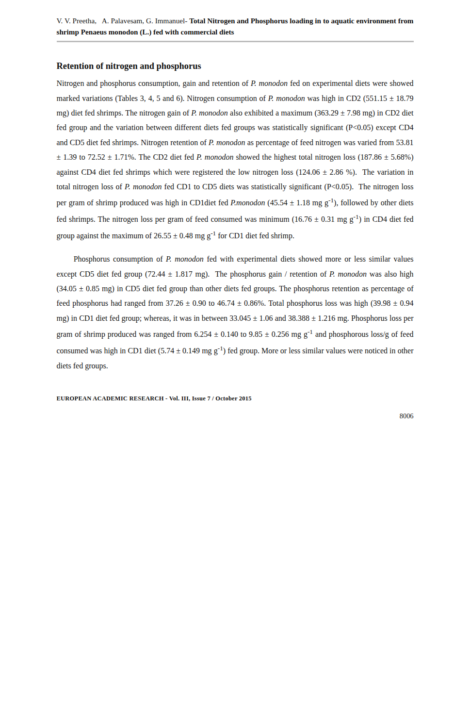V. V. Preetha, A. Palavesam, G. Immanuel- Total Nitrogen and Phosphorus loading in to aquatic environment from shrimp Penaeus monodon (L.) fed with commercial diets
Retention of nitrogen and phosphorus
Nitrogen and phosphorus consumption, gain and retention of P. monodon fed on experimental diets were showed marked variations (Tables 3, 4, 5 and 6). Nitrogen consumption of P. monodon was high in CD2 (551.15 ± 18.79 mg) diet fed shrimps. The nitrogen gain of P. monodon also exhibited a maximum (363.29 ± 7.98 mg) in CD2 diet fed group and the variation between different diets fed groups was statistically significant (P<0.05) except CD4 and CD5 diet fed shrimps. Nitrogen retention of P. monodon as percentage of feed nitrogen was varied from 53.81 ± 1.39 to 72.52 ± 1.71%. The CD2 diet fed P. monodon showed the highest total nitrogen loss (187.86 ± 5.68%) against CD4 diet fed shrimps which were registered the low nitrogen loss (124.06 ± 2.86 %). The variation in total nitrogen loss of P. monodon fed CD1 to CD5 diets was statistically significant (P<0.05). The nitrogen loss per gram of shrimp produced was high in CD1diet fed P.monodon (45.54 ± 1.18 mg g-1), followed by other diets fed shrimps. The nitrogen loss per gram of feed consumed was minimum (16.76 ± 0.31 mg g-1) in CD4 diet fed group against the maximum of 26.55 ± 0.48 mg g-1 for CD1 diet fed shrimp.
Phosphorus consumption of P. monodon fed with experimental diets showed more or less similar values except CD5 diet fed group (72.44 ± 1.817 mg). The phosphorus gain / retention of P. monodon was also high (34.05 ± 0.85 mg) in CD5 diet fed group than other diets fed groups. The phosphorus retention as percentage of feed phosphorus had ranged from 37.26 ± 0.90 to 46.74 ± 0.86%. Total phosphorus loss was high (39.98 ± 0.94 mg) in CD1 diet fed group; whereas, it was in between 33.045 ± 1.06 and 38.388 ± 1.216 mg. Phosphorus loss per gram of shrimp produced was ranged from 6.254 ± 0.140 to 9.85 ± 0.256 mg g-1 and phosphorous loss/g of feed consumed was high in CD1 diet (5.74 ± 0.149 mg g-1) fed group. More or less similar values were noticed in other diets fed groups.
EUROPEAN ACADEMIC RESEARCH - Vol. III, Issue 7 / October 2015
8006